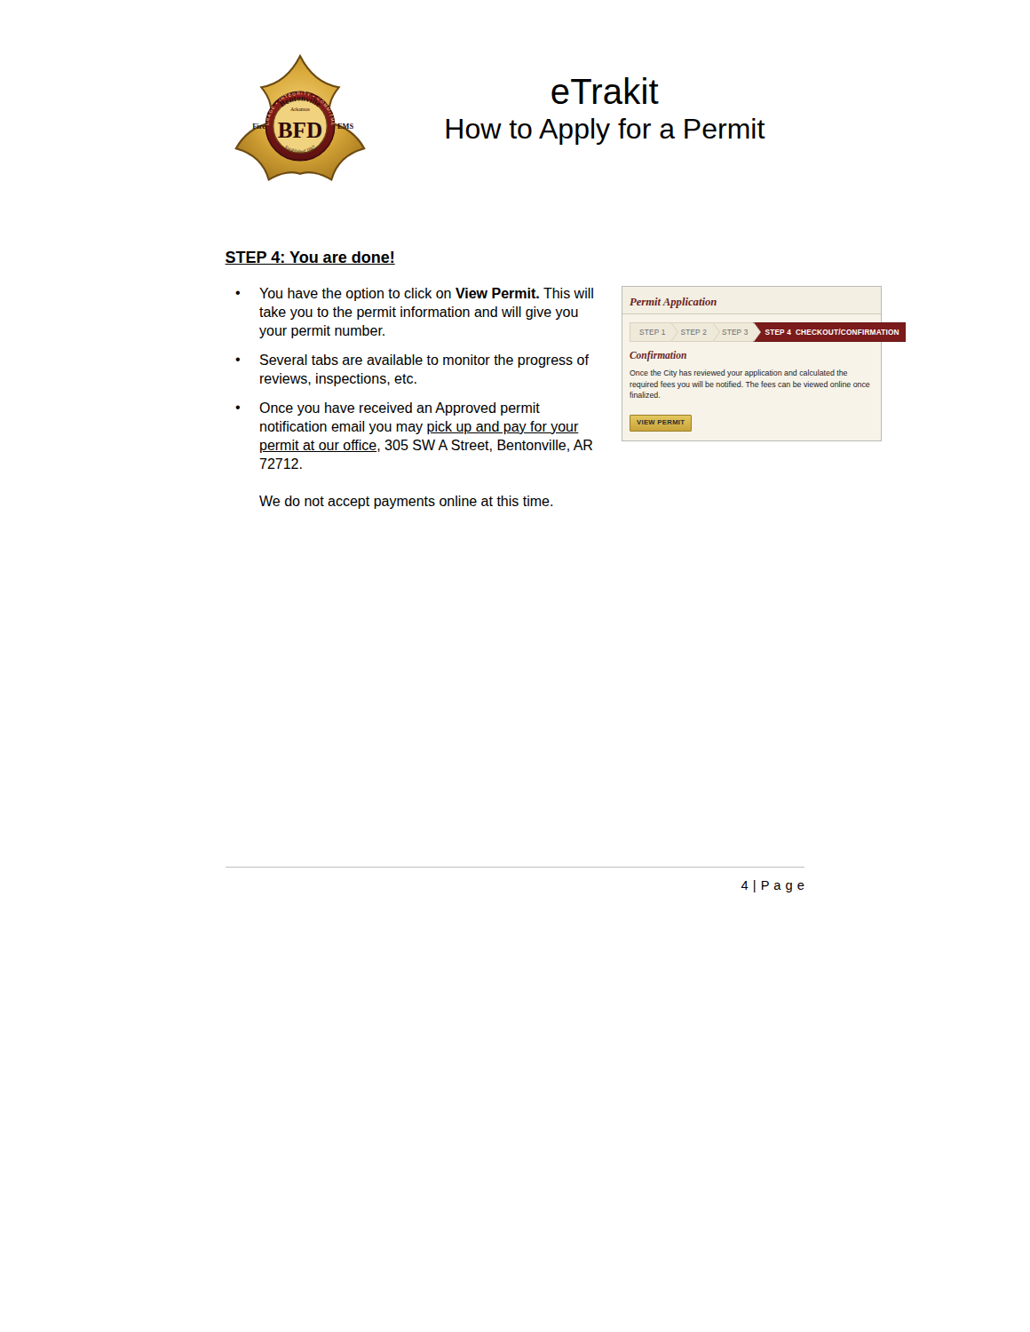Bentonville Arkansas BFD Established 1887 COURAGE • INTEGRITY • COMMITMENT Fire EMS
eTrakit
How to Apply for a Permit
STEP 4: You are done!
You have the option to click on View Permit. This will take you to the permit information and will give you your permit number.
Several tabs are available to monitor the progress of reviews, inspections, etc.
Once you have received an Approved permit notification email you may pick up and pay for your permit at our office, 305 SW A Street, Bentonville, AR 72712.
We do not accept payments online at this time.
Permit Application
STEP 1
STEP 2
STEP 3
STEP 4 CHECKOUT/CONFIRMATION
Confirmation
Once the City has reviewed your application and calculated the required fees you will be notified. The fees can be viewed online once finalized.
VIEW PERMIT
4 | P a g e